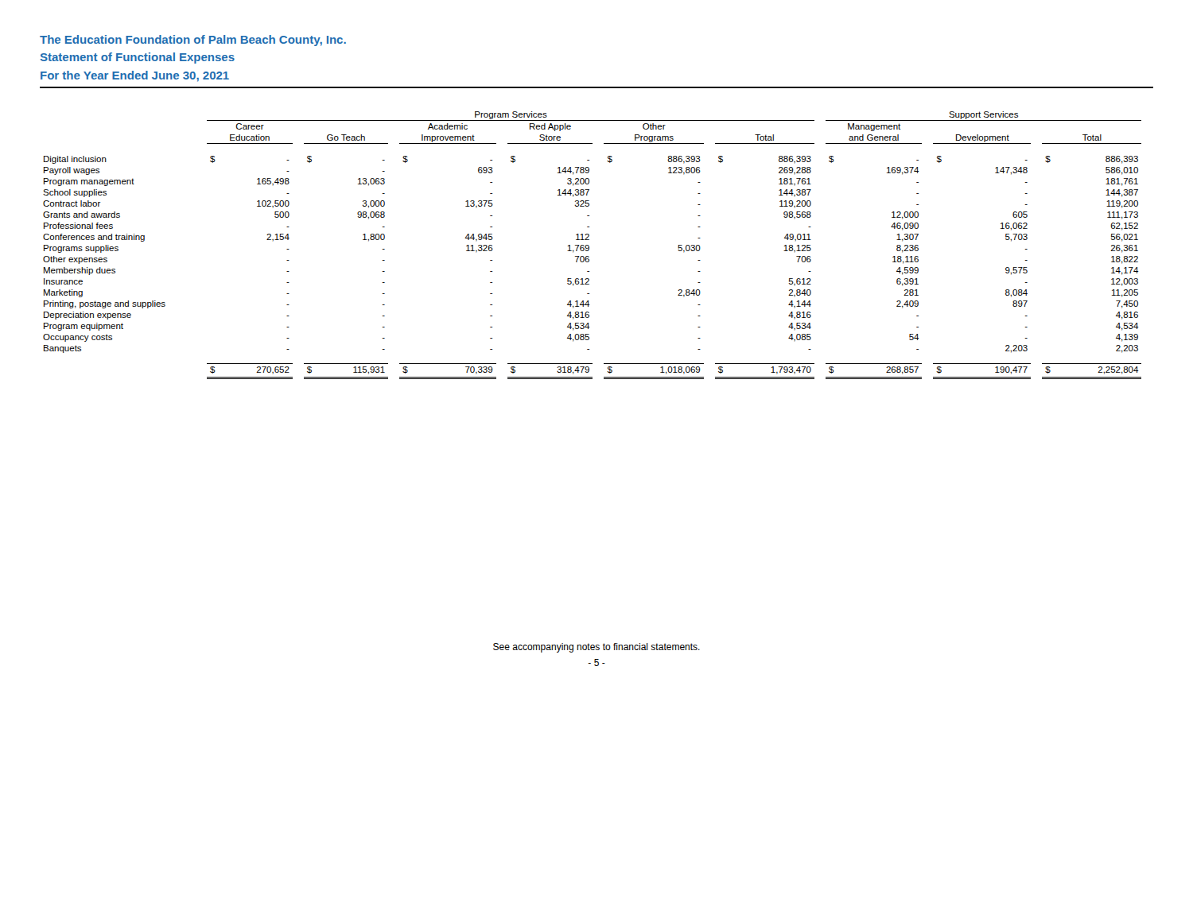The Education Foundation of Palm Beach County, Inc.
Statement of Functional Expenses
For the Year Ended June 30, 2021
| | Program Services | | Support Services | |
| | Career | | | | Academic | | Red Apple | | Other | | | | Management | | | | |
| | Education | | Go Teach | | Improvement | | Store | | Programs | | Total | | and General | | Development | | Total |
| Digital inclusion | $ | - | | $ | - | | $ | - | | $ | - | | $ | 886,393 | | $ | 886,393 | | $ | - | | $ | - | | $ | 886,393 |
| Payroll wages | | - | | | - | | | 693 | | | 144,789 | | | 123,806 | | | 269,288 | | | 169,374 | | | 147,348 | | | 586,010 |
| Program management | | 165,498 | | | 13,063 | | | - | | | 3,200 | | | - | | | 181,761 | | | - | | | - | | | 181,761 |
| School supplies | | - | | | - | | | - | | | 144,387 | | | - | | | 144,387 | | | - | | | - | | | 144,387 |
| Contract labor | | 102,500 | | | 3,000 | | | 13,375 | | | 325 | | | - | | | 119,200 | | | - | | | - | | | 119,200 |
| Grants and awards | | 500 | | | 98,068 | | | - | | | - | | | - | | | 98,568 | | | 12,000 | | | 605 | | | 111,173 |
| Professional fees | | - | | | - | | | - | | | - | | | - | | | - | | | 46,090 | | | 16,062 | | | 62,152 |
| Conferences and training | | 2,154 | | | 1,800 | | | 44,945 | | | 112 | | | - | | | 49,011 | | | 1,307 | | | 5,703 | | | 56,021 |
| Programs supplies | | - | | | - | | | 11,326 | | | 1,769 | | | 5,030 | | | 18,125 | | | 8,236 | | | - | | | 26,361 |
| Other expenses | | - | | | - | | | - | | | 706 | | | - | | | 706 | | | 18,116 | | | - | | | 18,822 |
| Membership dues | | - | | | - | | | - | | | - | | | - | | | - | | | 4,599 | | | 9,575 | | | 14,174 |
| Insurance | | - | | | - | | | - | | | 5,612 | | | - | | | 5,612 | | | 6,391 | | | - | | | 12,003 |
| Marketing | | - | | | - | | | - | | | - | | | 2,840 | | | 2,840 | | | 281 | | | 8,084 | | | 11,205 |
| Printing, postage and supplies | | - | | | - | | | - | | | 4,144 | | | - | | | 4,144 | | | 2,409 | | | 897 | | | 7,450 |
| Depreciation expense | | - | | | - | | | - | | | 4,816 | | | - | | | 4,816 | | | - | | | - | | | 4,816 |
| Program equipment | | - | | | - | | | - | | | 4,534 | | | - | | | 4,534 | | | - | | | - | | | 4,534 |
| Occupancy costs | | - | | | - | | | - | | | 4,085 | | | - | | | 4,085 | | | 54 | | | - | | | 4,139 |
| Banquets | | - | | | - | | | - | | | - | | | - | | | - | | | - | | | 2,203 | | | 2,203 |
| | $ | 270,652 | | $ | 115,931 | | $ | 70,339 | | $ | 318,479 | | $ | 1,018,069 | | $ | 1,793,470 | | $ | 268,857 | | $ | 190,477 | | $ | 2,252,804 |
See accompanying notes to financial statements.
- 5 -